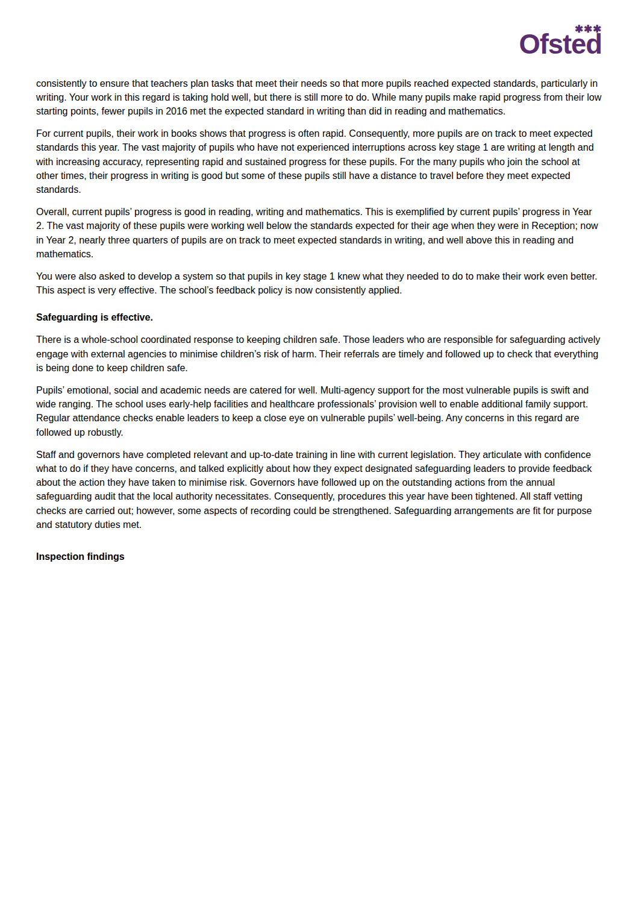✱✱✱ Ofsted
consistently to ensure that teachers plan tasks that meet their needs so that more pupils reached expected standards, particularly in writing. Your work in this regard is taking hold well, but there is still more to do. While many pupils make rapid progress from their low starting points, fewer pupils in 2016 met the expected standard in writing than did in reading and mathematics.
For current pupils, their work in books shows that progress is often rapid. Consequently, more pupils are on track to meet expected standards this year. The vast majority of pupils who have not experienced interruptions across key stage 1 are writing at length and with increasing accuracy, representing rapid and sustained progress for these pupils. For the many pupils who join the school at other times, their progress in writing is good but some of these pupils still have a distance to travel before they meet expected standards.
Overall, current pupils’ progress is good in reading, writing and mathematics. This is exemplified by current pupils’ progress in Year 2. The vast majority of these pupils were working well below the standards expected for their age when they were in Reception; now in Year 2, nearly three quarters of pupils are on track to meet expected standards in writing, and well above this in reading and mathematics.
You were also asked to develop a system so that pupils in key stage 1 knew what they needed to do to make their work even better. This aspect is very effective. The school’s feedback policy is now consistently applied.
Safeguarding is effective.
There is a whole-school coordinated response to keeping children safe. Those leaders who are responsible for safeguarding actively engage with external agencies to minimise children’s risk of harm. Their referrals are timely and followed up to check that everything is being done to keep children safe.
Pupils’ emotional, social and academic needs are catered for well. Multi-agency support for the most vulnerable pupils is swift and wide ranging. The school uses early-help facilities and healthcare professionals’ provision well to enable additional family support. Regular attendance checks enable leaders to keep a close eye on vulnerable pupils’ well-being. Any concerns in this regard are followed up robustly.
Staff and governors have completed relevant and up-to-date training in line with current legislation. They articulate with confidence what to do if they have concerns, and talked explicitly about how they expect designated safeguarding leaders to provide feedback about the action they have taken to minimise risk. Governors have followed up on the outstanding actions from the annual safeguarding audit that the local authority necessitates. Consequently, procedures this year have been tightened. All staff vetting checks are carried out; however, some aspects of recording could be strengthened. Safeguarding arrangements are fit for purpose and statutory duties met.
Inspection findings